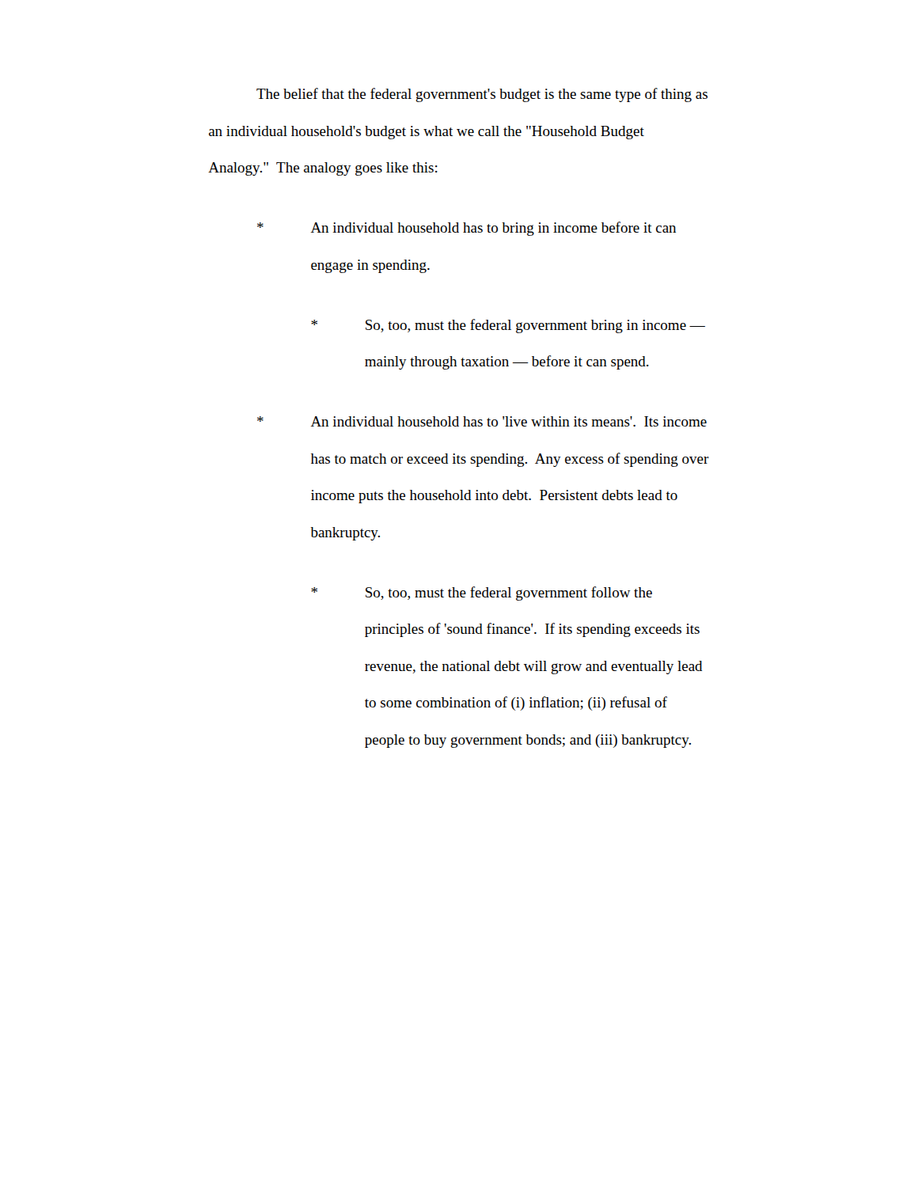The belief that the federal government's budget is the same type of thing as an individual household's budget is what we call the "Household Budget Analogy." The analogy goes like this:
* An individual household has to bring in income before it can engage in spending.
* So, too, must the federal government bring in income — mainly through taxation — before it can spend.
* An individual household has to 'live within its means'. Its income has to match or exceed its spending. Any excess of spending over income puts the household into debt. Persistent debts lead to bankruptcy.
* So, too, must the federal government follow the principles of 'sound finance'. If its spending exceeds its revenue, the national debt will grow and eventually lead to some combination of (i) inflation; (ii) refusal of people to buy government bonds; and (iii) bankruptcy.